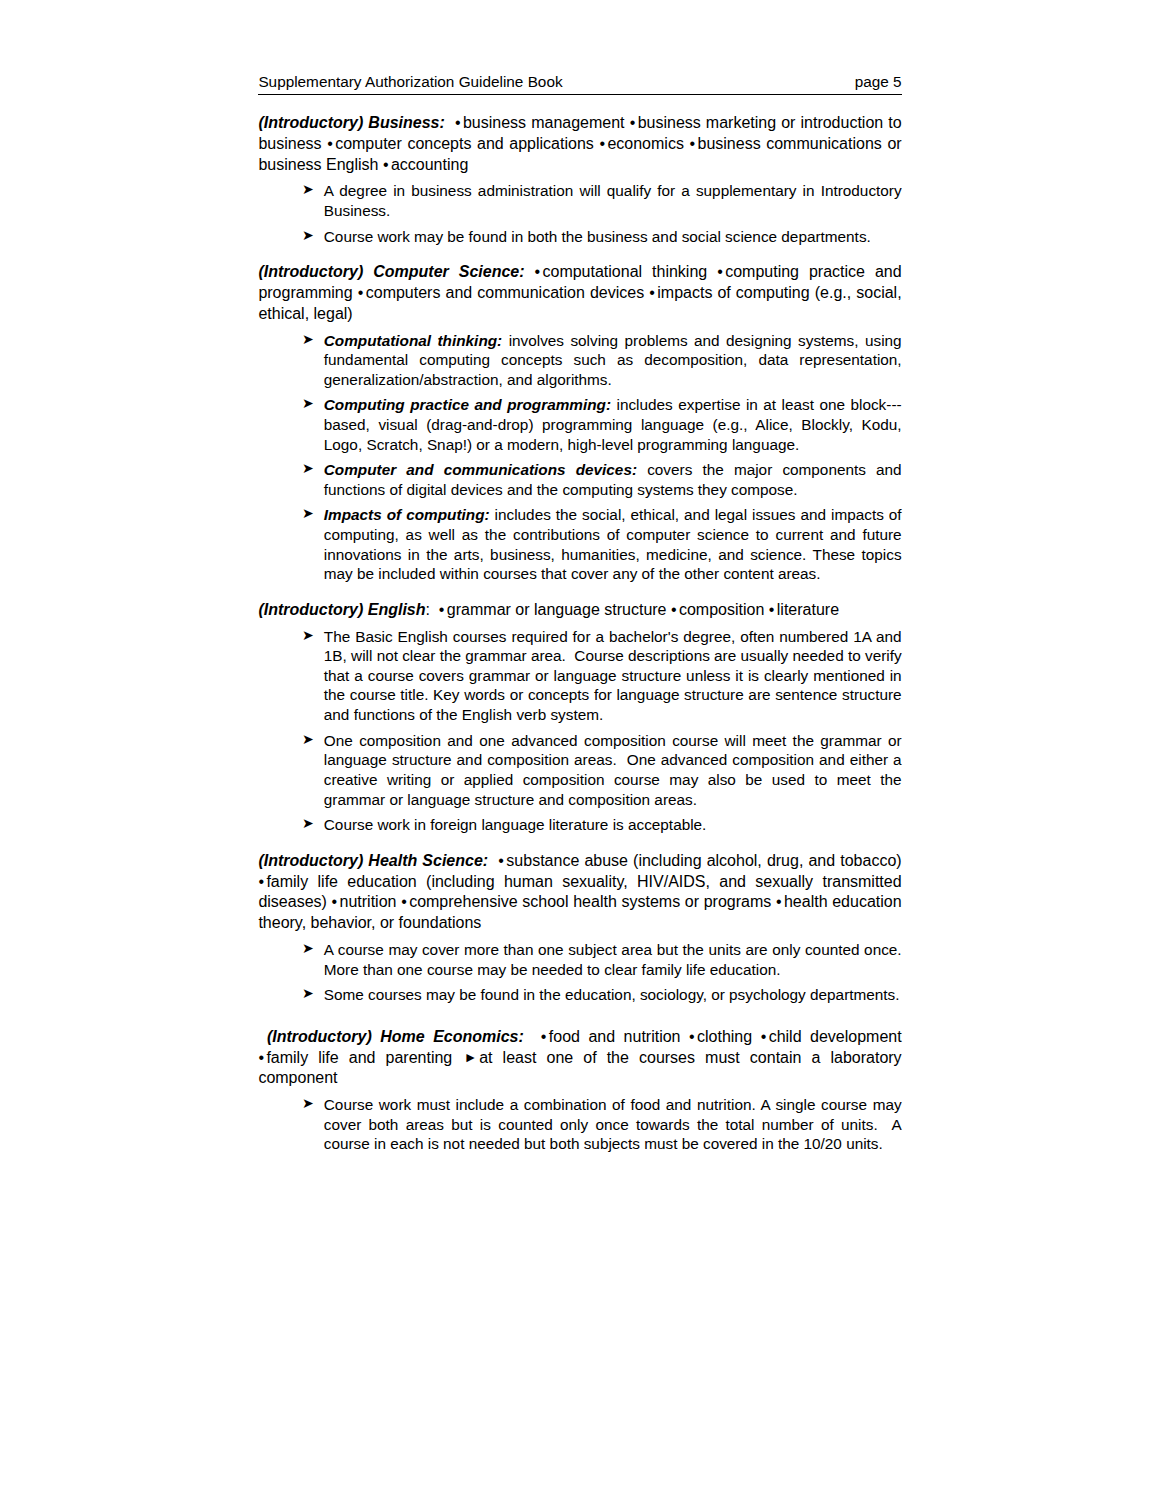Supplementary Authorization Guideline Book page 5
(Introductory) Business: business management business marketing or introduction to business computer concepts and applications economics business communications or business English accounting
A degree in business administration will qualify for a supplementary in Introductory Business.
Course work may be found in both the business and social science departments.
(Introductory) Computer Science: computational thinking computing practice and programming computers and communication devices impacts of computing (e.g., social, ethical, legal)
Computational thinking: involves solving problems and designing systems, using fundamental computing concepts such as decomposition, data representation, generalization/abstraction, and algorithms.
Computing practice and programming: includes expertise in at least one block--- based, visual (drag-and-drop) programming language (e.g., Alice, Blockly, Kodu, Logo, Scratch, Snap!) or a modern, high-level programming language.
Computer and communications devices: covers the major components and functions of digital devices and the computing systems they compose.
Impacts of computing: includes the social, ethical, and legal issues and impacts of computing, as well as the contributions of computer science to current and future innovations in the arts, business, humanities, medicine, and science. These topics may be included within courses that cover any of the other content areas.
(Introductory) English: grammar or language structure composition literature
The Basic English courses required for a bachelor's degree, often numbered 1A and 1B, will not clear the grammar area. Course descriptions are usually needed to verify that a course covers grammar or language structure unless it is clearly mentioned in the course title. Key words or concepts for language structure are sentence structure and functions of the English verb system.
One composition and one advanced composition course will meet the grammar or language structure and composition areas. One advanced composition and either a creative writing or applied composition course may also be used to meet the grammar or language structure and composition areas.
Course work in foreign language literature is acceptable.
(Introductory) Health Science: substance abuse (including alcohol, drug, and tobacco) family life education (including human sexuality, HIV/AIDS, and sexually transmitted diseases) nutrition comprehensive school health systems or programs health education theory, behavior, or foundations
A course may cover more than one subject area but the units are only counted once. More than one course may be needed to clear family life education.
Some courses may be found in the education, sociology, or psychology departments.
(Introductory) Home Economics: food and nutrition clothing child development family life and parenting at least one of the courses must contain a laboratory component
Course work must include a combination of food and nutrition. A single course may cover both areas but is counted only once towards the total number of units. A course in each is not needed but both subjects must be covered in the 10/20 units.